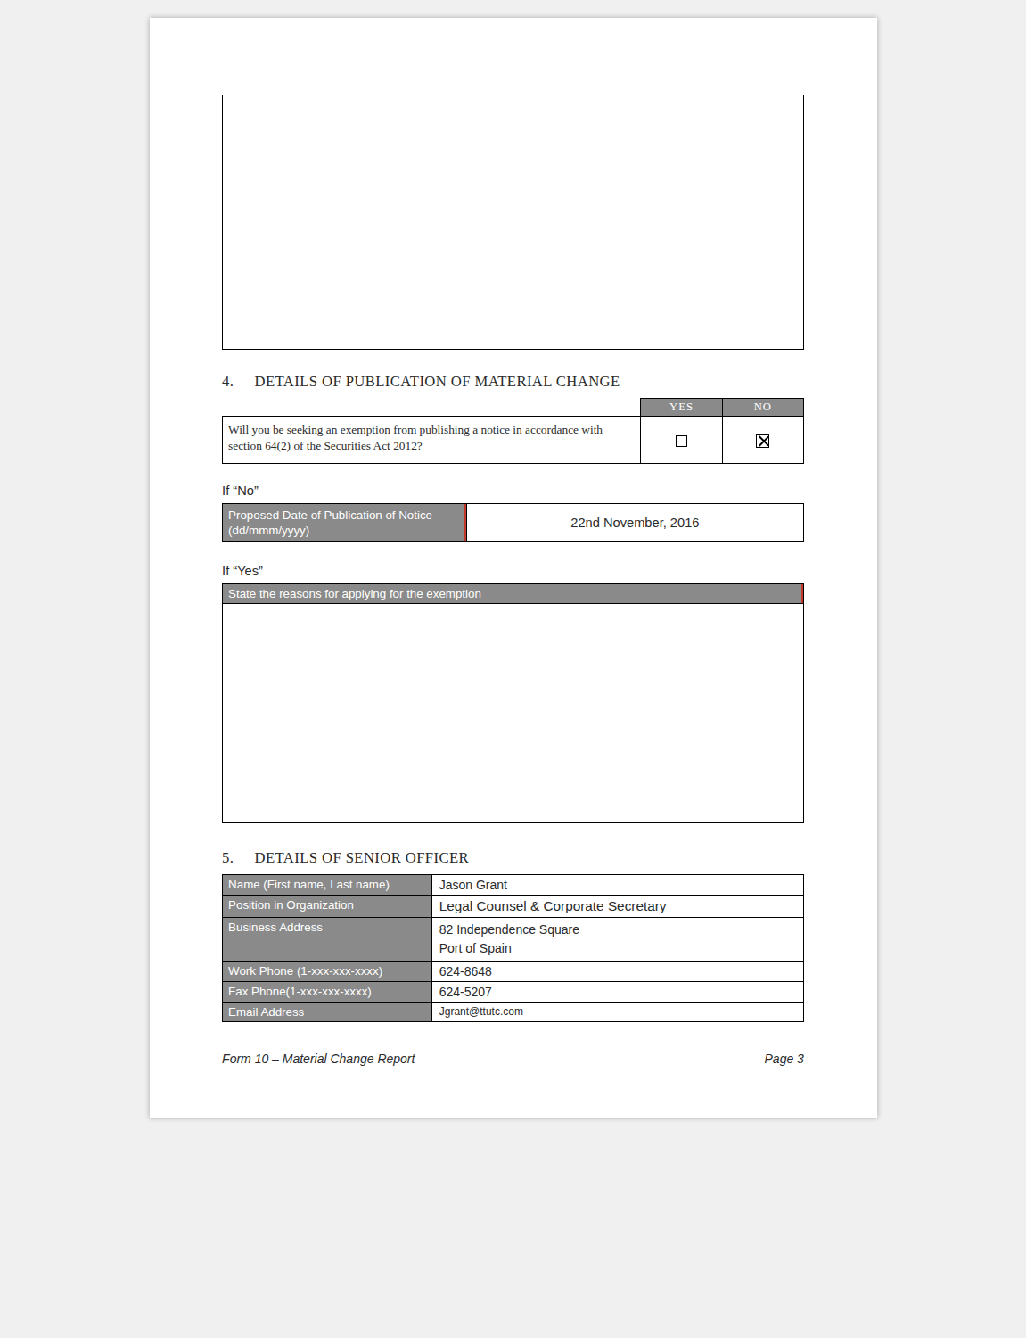4. DETAILS OF PUBLICATION OF MATERIAL CHANGE
| | YES | NO |
| --- | --- | --- |
| Will you be seeking an exemption from publishing a notice in accordance with section 64(2) of the Securities Act 2012? | | |
If “No”
| Proposed Date of Publication of Notice (dd/mmm/yyyy) | 22nd November, 2016 |
If “Yes”
State the reasons for applying for the exemption
5. DETAILS OF SENIOR OFFICER
| Name (First name, Last name) | Jason Grant |
| Position in Organization | Legal Counsel & Corporate Secretary |
| Business Address | 82 Independence Square Port of Spain |
| Work Phone (1-xxx-xxx-xxxx) | 624-8648 |
| Fax Phone(1-xxx-xxx-xxxx) | 624-5207 |
| Email Address | Jgrant@ttutc.com |
Form 10 – Material Change Report Page 3